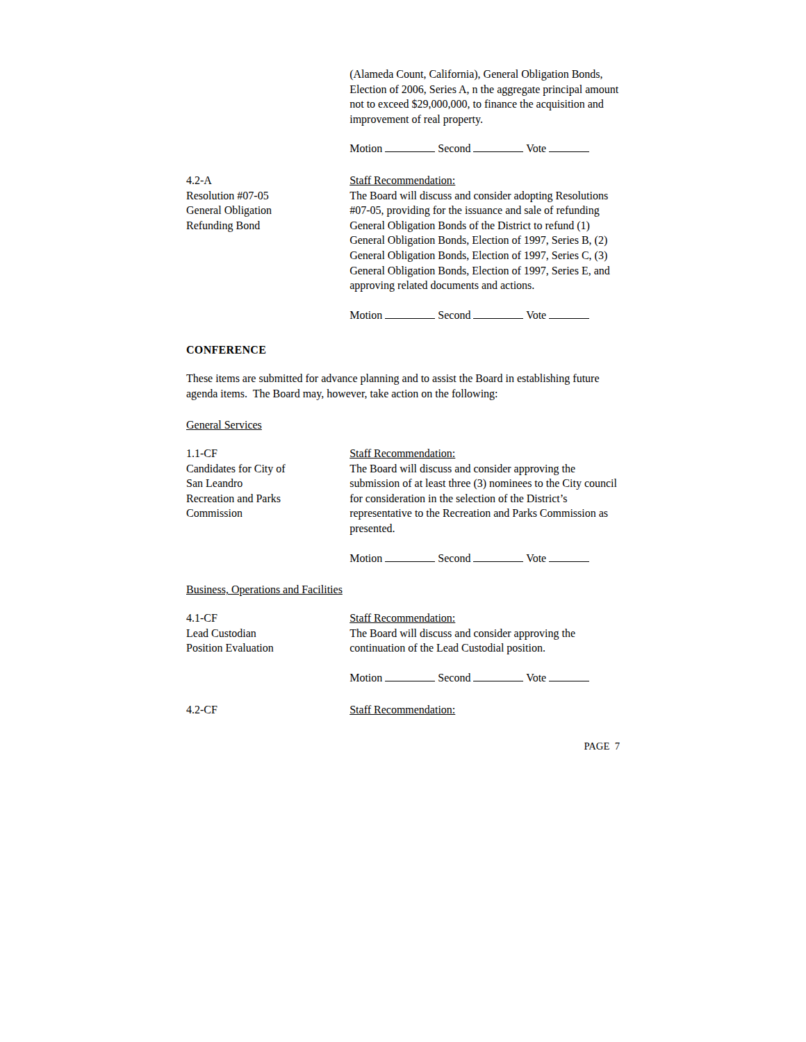(Alameda Count, California), General Obligation Bonds, Election of 2006, Series A, n the aggregate principal amount not to exceed $29,000,000, to finance the acquisition and improvement of real property.
Motion Second Vote
4.2-A
Resolution #07-05
General Obligation
Refunding Bond
Staff Recommendation:
The Board will discuss and consider adopting Resolutions #07-05, providing for the issuance and sale of refunding General Obligation Bonds of the District to refund (1) General Obligation Bonds, Election of 1997, Series B, (2) General Obligation Bonds, Election of 1997, Series C, (3) General Obligation Bonds, Election of 1997, Series E, and approving related documents and actions.
Motion Second Vote
CONFERENCE
These items are submitted for advance planning and to assist the Board in establishing future agenda items. The Board may, however, take action on the following:
General Services
1.1-CF
Candidates for City of
San Leandro
Recreation and Parks
Commission
Staff Recommendation:
The Board will discuss and consider approving the submission of at least three (3) nominees to the City council for consideration in the selection of the District’s representative to the Recreation and Parks Commission as presented.
Motion Second Vote
Business, Operations and Facilities
4.1-CF
Lead Custodian
Position Evaluation
Staff Recommendation:
The Board will discuss and consider approving the continuation of the Lead Custodial position.
Motion Second Vote
4.2-CF
Staff Recommendation:
PAGE 7